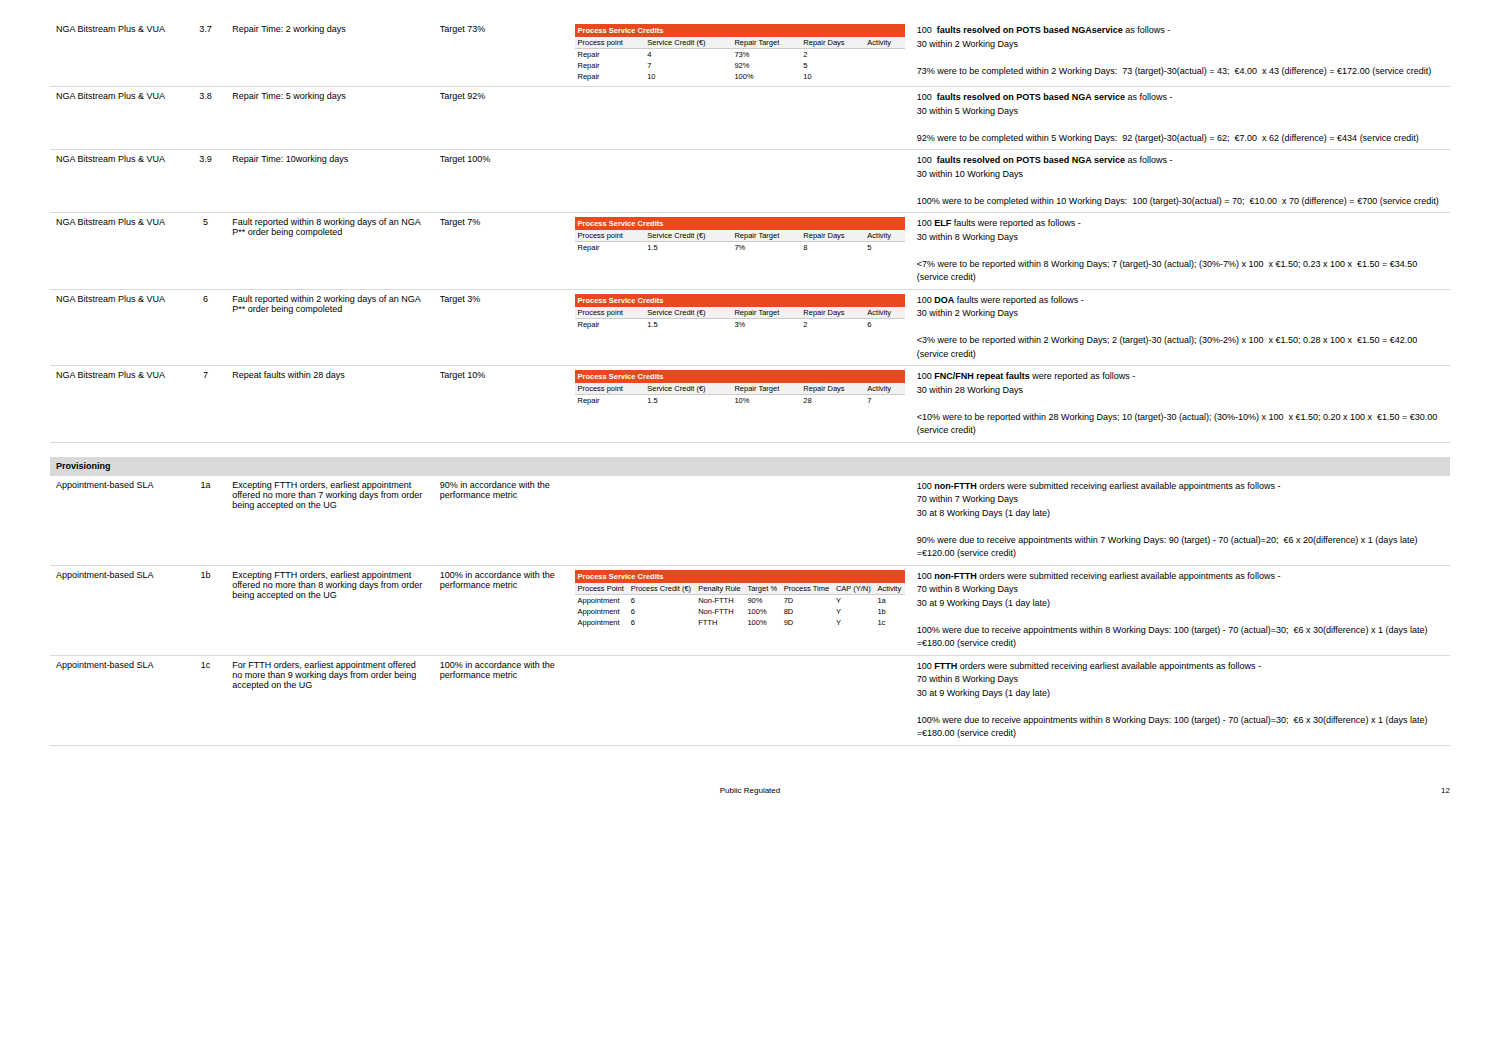| NGA Bitstream Plus & VUA | 3.7 | Repair Time: 2 working days | Target 73% | / Process Service Credits / / --- / / Process point / Service Credit (€) / Repair Target / Repair Days / Activity / / Repair / 4 / 73% / 2 / / / Repair / 7 / 92% / 5 / / / Repair / 10 / 100% / 10 / / | 100 faults resolved on POTS based NGAservice as follows - 30 within 2 Working Days 73% were to be completed within 2 Working Days: 73 (target)-30(actual) = 43; €4.00 x 43 (difference) = €172.00 (service credit) |
| NGA Bitstream Plus & VUA | 3.8 | Repair Time: 5 working days | Target 92% | | 100 faults resolved on POTS based NGA service as follows - 30 within 5 Working Days 92% were to be completed within 5 Working Days: 92 (target)-30(actual) = 62; €7.00 x 62 (difference) = €434 (service credit) |
| NGA Bitstream Plus & VUA | 3.9 | Repair Time: 10working days | Target 100% | | 100 faults resolved on POTS based NGA service as follows - 30 within 10 Working Days 100% were to be completed within 10 Working Days: 100 (target)-30(actual) = 70; €10.00 x 70 (difference) = €700 (service credit) |
| NGA Bitstream Plus & VUA | 5 | Fault reported within 8 working days of an NGA P** order being compoleted | Target 7% | / Process Service Credits / / --- / / Process point / Service Credit (€) / Repair Target / Repair Days / Activity / / Repair / 1.5 / 7% / 8 / 5 / | 100 ELF faults were reported as follows - 30 within 8 Working Days <7% were to be reported within 8 Working Days; 7 (target)-30 (actual); (30%-7%) x 100 x €1.50; 0.23 x 100 x €1.50 = €34.50 (service credit) |
| NGA Bitstream Plus & VUA | 6 | Fault reported within 2 working days of an NGA P** order being compoleted | Target 3% | / Process Service Credits / / --- / / Process point / Service Credit (€) / Repair Target / Repair Days / Activity / / Repair / 1.5 / 3% / 2 / 6 / | 100 DOA faults were reported as follows - 30 within 2 Working Days <3% were to be reported within 2 Working Days; 2 (target)-30 (actual); (30%-2%) x 100 x €1.50; 0.28 x 100 x €1.50 = €42.00 (service credit) |
| NGA Bitstream Plus & VUA | 7 | Repeat faults within 28 days | Target 10% | / Process Service Credits / / --- / / Process point / Service Credit (€) / Repair Target / Repair Days / Activity / / Repair / 1.5 / 10% / 28 / 7 / | 100 FNC/FNH repeat faults were reported as follows - 30 within 28 Working Days <10% were to be reported within 28 Working Days; 10 (target)-30 (actual); (30%-10%) x 100 x €1.50; 0.20 x 100 x €1.50 = €30.00 (service credit) |
| Provisioning |
| Appointment-based SLA | 1a | Excepting FTTH orders, earliest appointment offered no more than 7 working days from order being accepted on the UG | 90% in accordance with the performance metric | | 100 non-FTTH orders were submitted receiving earliest available appointments as follows - 70 within 7 Working Days 30 at 8 Working Days (1 day late) 90% were due to receive appointments within 7 Working Days: 90 (target) - 70 (actual)=20; €6 x 20(difference) x 1 (days late) =€120.00 (service credit) |
| Appointment-based SLA | 1b | Excepting FTTH orders, earliest appointment offered no more than 8 working days from order being accepted on the UG | 100% in accordance with the performance metric | / Process Service Credits / / --- / / Process Point / Process Credit (€) / Penalty Rule / Target % / Process Time / CAP (Y/N) / Activity / / Appointment / 6 / Non-FTTH / 90% / 7D / Y / 1a / / Appointment / 6 / Non-FTTH / 100% / 8D / Y / 1b / / Appointment / 6 / FTTH / 100% / 9D / Y / 1c / | 100 non-FTTH orders were submitted receiving earliest available appointments as follows - 70 within 8 Working Days 30 at 9 Working Days (1 day late) 100% were due to receive appointments within 8 Working Days: 100 (target) - 70 (actual)=30; €6 x 30(difference) x 1 (days late) =€180.00 (service credit) |
| Appointment-based SLA | 1c | For FTTH orders, earliest appointment offered no more than 9 working days from order being accepted on the UG | 100% in accordance with the performance metric | | 100 FTTH orders were submitted receiving earliest available appointments as follows - 70 within 8 Working Days 30 at 9 Working Days (1 day late) 100% were due to receive appointments within 8 Working Days: 100 (target) - 70 (actual)=30; €6 x 30(difference) x 1 (days late) =€180.00 (service credit) |
Public Regulated 12